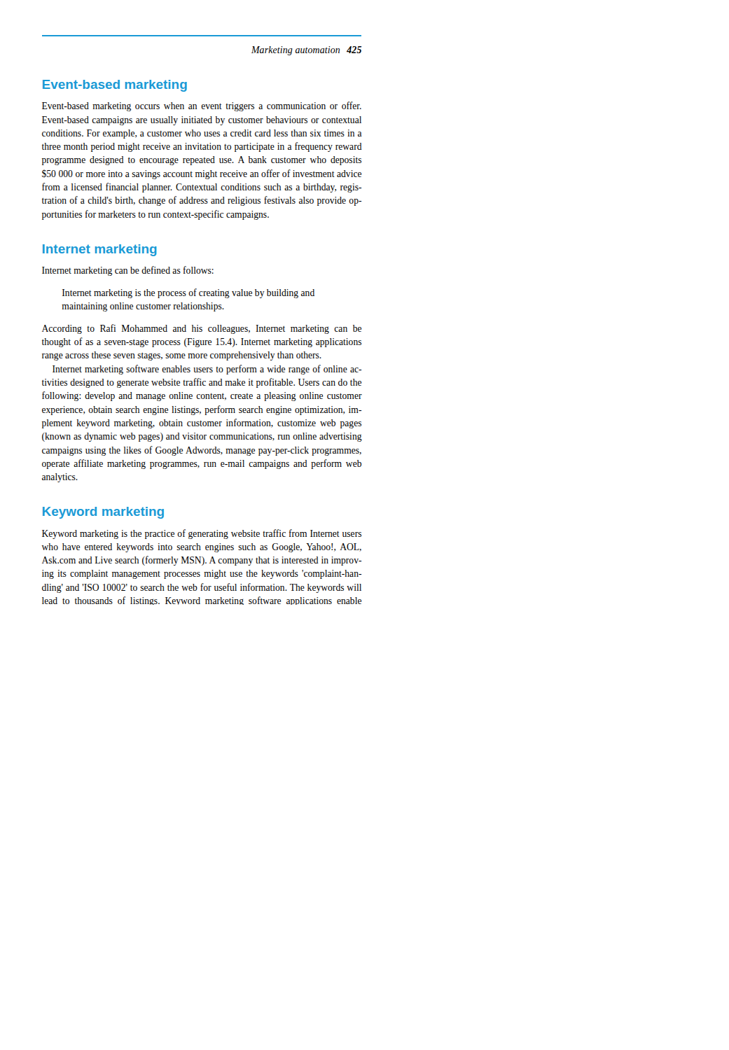Marketing automation 425
Event-based marketing
Event-based marketing occurs when an event triggers a communication or offer. Event-based campaigns are usually initiated by customer behaviours or contextual conditions. For example, a customer who uses a credit card less than six times in a three month period might receive an invitation to participate in a frequency reward programme designed to encourage repeated use. A bank customer who deposits $50 000 or more into a savings account might receive an offer of investment advice from a licensed financial planner. Contextual conditions such as a birthday, registration of a child's birth, change of address and religious festivals also provide opportunities for marketers to run context-specific campaigns.
Internet marketing
Internet marketing can be defined as follows:
Internet marketing is the process of creating value by building and maintaining online customer relationships.
According to Rafi Mohammed and his colleagues, Internet marketing can be thought of as a seven-stage process (Figure 15.4). Internet marketing applications range across these seven stages, some more comprehensively than others.
Internet marketing software enables users to perform a wide range of online activities designed to generate website traffic and make it profitable. Users can do the following: develop and manage online content, create a pleasing online customer experience, obtain search engine listings, perform search engine optimization, implement keyword marketing, obtain customer information, customize web pages (known as dynamic web pages) and visitor communications, run online advertising campaigns using the likes of Google Adwords, manage pay-per-click programmes, operate affiliate marketing programmes, run e-mail campaigns and perform web analytics.
Keyword marketing
Keyword marketing is the practice of generating website traffic from Internet users who have entered keywords into search engines such as Google, Yahoo!, AOL, Ask.com and Live search (formerly MSN). A company that is interested in improving its complaint management processes might use the keywords 'complaint-handling' and 'ISO 10002' to search the web for useful information. The keywords will lead to thousands of listings. Keyword marketing software applications enable companies to feature early in these listings. Some keyword marketing involves purchasing advertising space, typically banners and text links, on the search results page. The other major form of keyword marketing is search engine optimization (SEO), which aims to get unpaid listings on